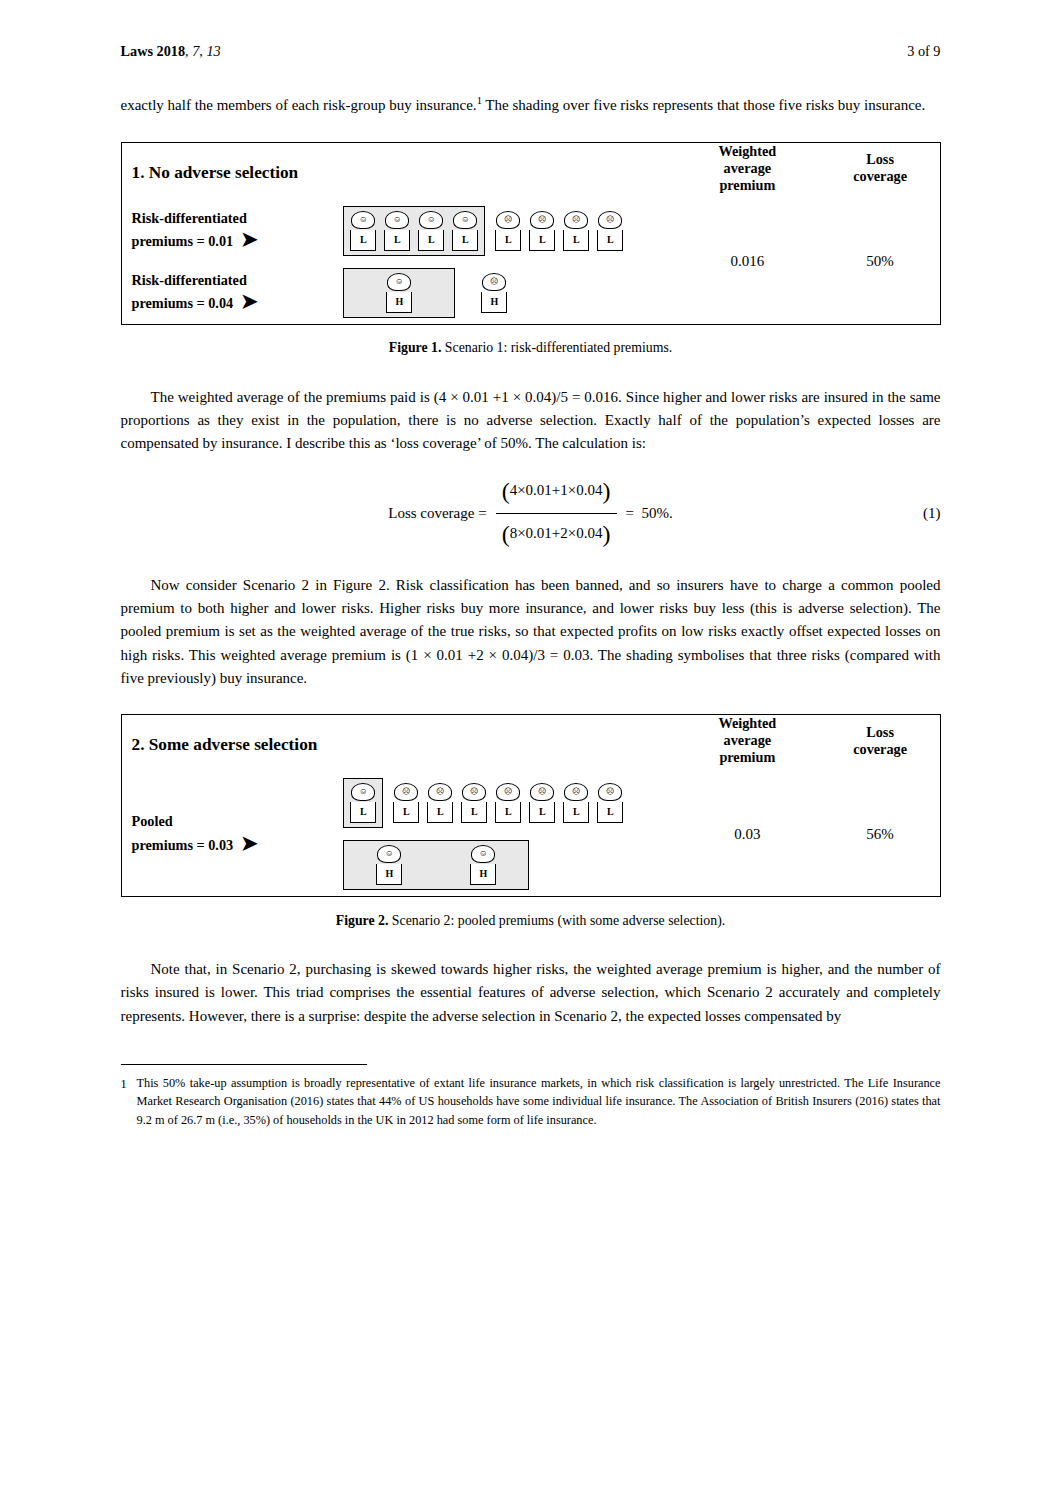Laws 2018, 7, 13
3 of 9
exactly half the members of each risk-group buy insurance.1 The shading over five risks represents that those five risks buy insurance.
1. No adverse selection
Weighted
average
premium
Loss
coverage
Risk-differentiated
premiums = 0.01 ➤
☺L ☺L ☺L ☺L
☹L ☹L ☹L ☹L
0.016
50%
Risk-differentiated
premiums = 0.04 ➤
☺H
☹H
Figure 1. Scenario 1: risk-differentiated premiums.
The weighted average of the premiums paid is (4 × 0.01 +1 × 0.04)/5 = 0.016. Since higher and lower risks are insured in the same proportions as they exist in the population, there is no adverse selection. Exactly half of the population’s expected losses are compensated by insurance. I describe this as ‘loss coverage’ of 50%. The calculation is:
Loss coverage = (4×0.01+1×0.04) (8×0.01+2×0.04) = 50%. (1)
Now consider Scenario 2 in Figure 2. Risk classification has been banned, and so insurers have to charge a common pooled premium to both higher and lower risks. Higher risks buy more insurance, and lower risks buy less (this is adverse selection). The pooled premium is set as the weighted average of the true risks, so that expected profits on low risks exactly offset expected losses on high risks. This weighted average premium is (1 × 0.01 +2 × 0.04)/3 = 0.03. The shading symbolises that three risks (compared with five previously) buy insurance.
2. Some adverse selection
Weighted
average
premium
Loss
coverage
Pooled
premiums = 0.03 ➤
☺L
☹L ☹L ☹L ☹L ☹L ☹L ☹L
0.03
56%
☺H ☺H
Figure 2. Scenario 2: pooled premiums (with some adverse selection).
Note that, in Scenario 2, purchasing is skewed towards higher risks, the weighted average premium is higher, and the number of risks insured is lower. This triad comprises the essential features of adverse selection, which Scenario 2 accurately and completely represents. However, there is a surprise: despite the adverse selection in Scenario 2, the expected losses compensated by
1 This 50% take-up assumption is broadly representative of extant life insurance markets, in which risk classification is largely unrestricted. The Life Insurance Market Research Organisation (2016) states that 44% of US households have some individual life insurance. The Association of British Insurers (2016) states that 9.2 m of 26.7 m (i.e., 35%) of households in the UK in 2012 had some form of life insurance.